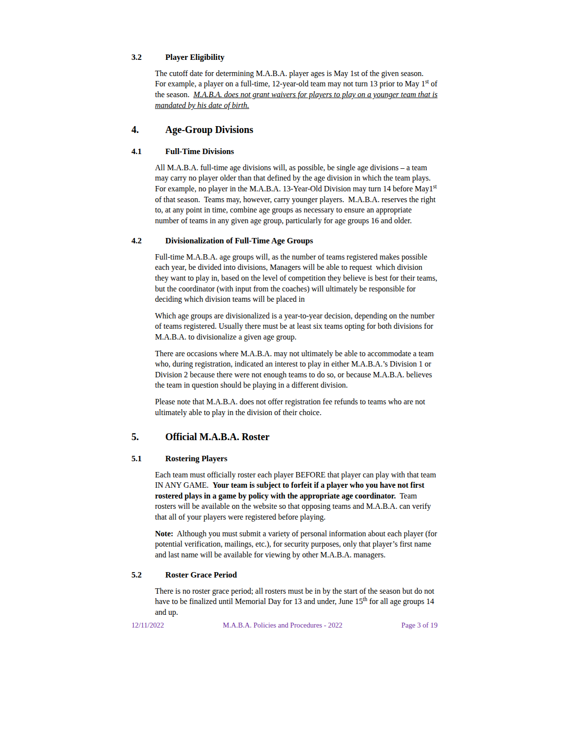3.2 Player Eligibility
The cutoff date for determining M.A.B.A. player ages is May 1st of the given season. For example, a player on a full-time, 12-year-old team may not turn 13 prior to May 1st of the season. M.A.B.A. does not grant waivers for players to play on a younger team that is mandated by his date of birth.
4. Age-Group Divisions
4.1 Full-Time Divisions
All M.A.B.A. full-time age divisions will, as possible, be single age divisions – a team may carry no player older than that defined by the age division in which the team plays. For example, no player in the M.A.B.A. 13-Year-Old Division may turn 14 before May1st of that season. Teams may, however, carry younger players. M.A.B.A. reserves the right to, at any point in time, combine age groups as necessary to ensure an appropriate number of teams in any given age group, particularly for age groups 16 and older.
4.2 Divisionalization of Full-Time Age Groups
Full-time M.A.B.A. age groups will, as the number of teams registered makes possible each year, be divided into divisions, Managers will be able to request which division they want to play in, based on the level of competition they believe is best for their teams, but the coordinator (with input from the coaches) will ultimately be responsible for deciding which division teams will be placed in
Which age groups are divisionalized is a year-to-year decision, depending on the number of teams registered. Usually there must be at least six teams opting for both divisions for M.A.B.A. to divisionalize a given age group.
There are occasions where M.A.B.A. may not ultimately be able to accommodate a team who, during registration, indicated an interest to play in either M.A.B.A.’s Division 1 or Division 2 because there were not enough teams to do so, or because M.A.B.A. believes the team in question should be playing in a different division.
Please note that M.A.B.A. does not offer registration fee refunds to teams who are not ultimately able to play in the division of their choice.
5. Official M.A.B.A. Roster
5.1 Rostering Players
Each team must officially roster each player BEFORE that player can play with that team IN ANY GAME. Your team is subject to forfeit if a player who you have not first rostered plays in a game by policy with the appropriate age coordinator. Team rosters will be available on the website so that opposing teams and M.A.B.A. can verify that all of your players were registered before playing.
Note: Although you must submit a variety of personal information about each player (for potential verification, mailings, etc.), for security purposes, only that player’s first name and last name will be available for viewing by other M.A.B.A. managers.
5.2 Roster Grace Period
There is no roster grace period; all rosters must be in by the start of the season but do not have to be finalized until Memorial Day for 13 and under, June 15th for all age groups 14 and up.
12/11/2022 M.A.B.A. Policies and Procedures - 2022 Page 3 of 19